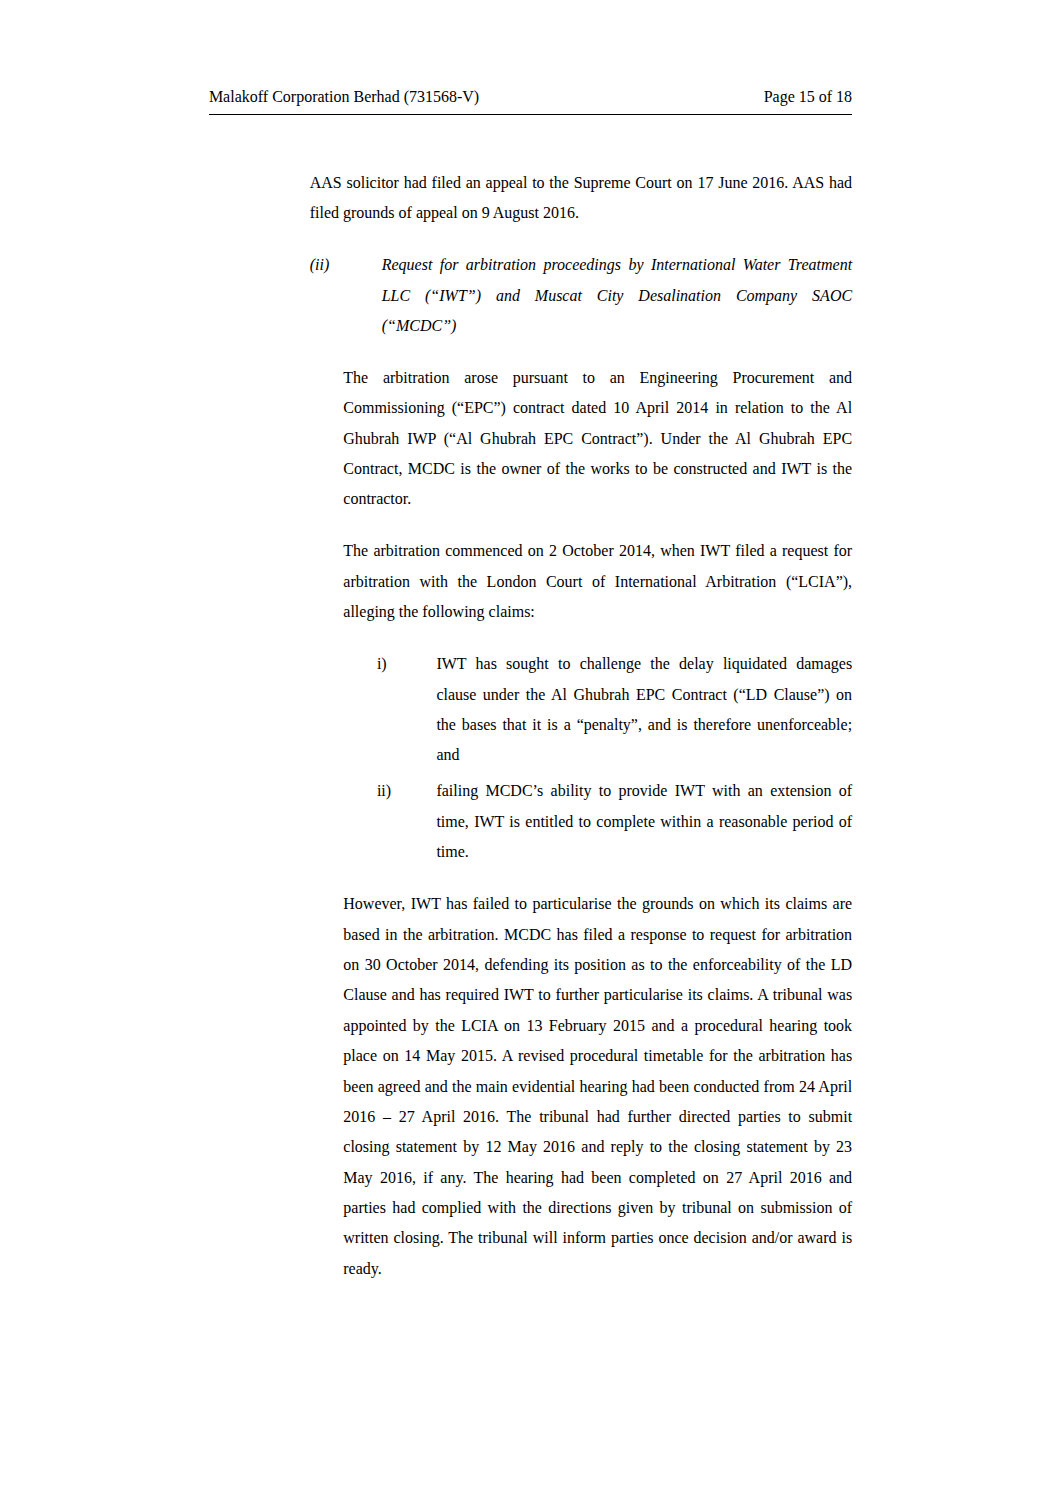Malakoff Corporation Berhad (731568-V)
Page 15 of 18
AAS solicitor had filed an appeal to the Supreme Court on 17 June 2016. AAS had filed grounds of appeal on 9 August 2016.
(ii)
Request for arbitration proceedings by International Water Treatment LLC (“IWT”) and Muscat City Desalination Company SAOC (“MCDC”)
The arbitration arose pursuant to an Engineering Procurement and Commissioning (“EPC”) contract dated 10 April 2014 in relation to the Al Ghubrah IWP (“Al Ghubrah EPC Contract”). Under the Al Ghubrah EPC Contract, MCDC is the owner of the works to be constructed and IWT is the contractor.
The arbitration commenced on 2 October 2014, when IWT filed a request for arbitration with the London Court of International Arbitration (“LCIA”), alleging the following claims:
i)
IWT has sought to challenge the delay liquidated damages clause under the Al Ghubrah EPC Contract (“LD Clause”) on the bases that it is a “penalty”, and is therefore unenforceable; and
ii)
failing MCDC’s ability to provide IWT with an extension of time, IWT is entitled to complete within a reasonable period of time.
However, IWT has failed to particularise the grounds on which its claims are based in the arbitration. MCDC has filed a response to request for arbitration on 30 October 2014, defending its position as to the enforceability of the LD Clause and has required IWT to further particularise its claims. A tribunal was appointed by the LCIA on 13 February 2015 and a procedural hearing took place on 14 May 2015. A revised procedural timetable for the arbitration has been agreed and the main evidential hearing had been conducted from 24 April 2016 – 27 April 2016. The tribunal had further directed parties to submit closing statement by 12 May 2016 and reply to the closing statement by 23 May 2016, if any. The hearing had been completed on 27 April 2016 and parties had complied with the directions given by tribunal on submission of written closing. The tribunal will inform parties once decision and/or award is ready.